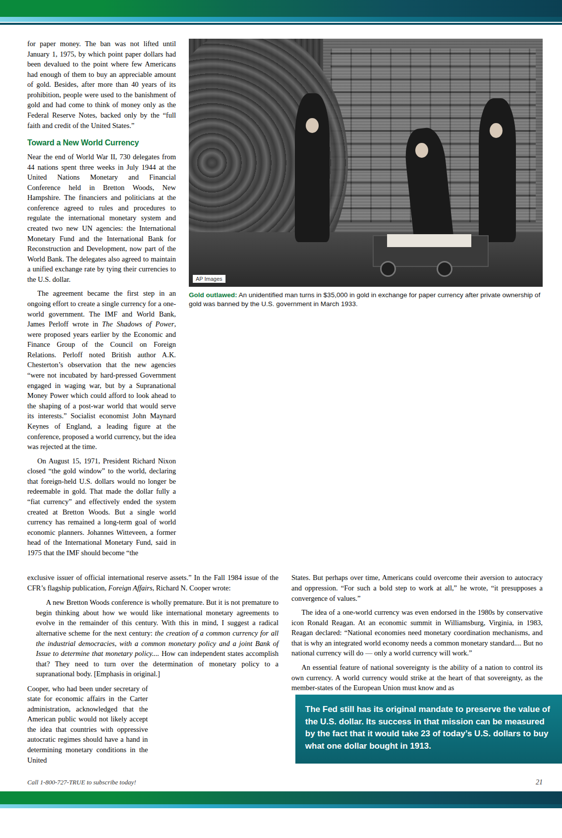for paper money. The ban was not lifted until January 1, 1975, by which point paper dollars had been devalued to the point where few Americans had enough of them to buy an appreciable amount of gold. Besides, after more than 40 years of its prohibition, people were used to the banishment of gold and had come to think of money only as the Federal Reserve Notes, backed only by the “full faith and credit of the United States.”
Toward a New World Currency
Near the end of World War II, 730 delegates from 44 nations spent three weeks in July 1944 at the United Nations Monetary and Financial Conference held in Bretton Woods, New Hampshire. The financiers and politicians at the conference agreed to rules and procedures to regulate the international monetary system and created two new UN agencies: the International Monetary Fund and the International Bank for Reconstruction and Development, now part of the World Bank. The delegates also agreed to maintain a unified exchange rate by tying their currencies to the U.S. dollar.
The agreement became the first step in an ongoing effort to create a single currency for a one-world government. The IMF and World Bank, James Perloff wrote in The Shadows of Power, were proposed years earlier by the Economic and Finance Group of the Council on Foreign Relations. Perloff noted British author A.K. Chesterton’s observation that the new agencies “were not incubated by hard-pressed Government engaged in waging war, but by a Supranational Money Power which could afford to look ahead to the shaping of a post-war world that would serve its interests.” Socialist economist John Maynard Keynes of England, a leading figure at the conference, proposed a world currency, but the idea was rejected at the time.
On August 15, 1971, President Richard Nixon closed “the gold window” to the world, declaring that foreign-held U.S. dollars would no longer be redeemable in gold. That made the dollar fully a “fiat currency” and effectively ended the system created at Bretton Woods. But a single world currency has remained a long-term goal of world economic planners. Johannes Witteveen, a former head of the International Monetary Fund, said in 1975 that the IMF should become “the
AP Images
Gold outlawed: An unidentified man turns in $35,000 in gold in exchange for paper currency after private ownership of gold was banned by the U.S. government in March 1933.
exclusive issuer of official international reserve assets.” In the Fall 1984 issue of the CFR’s flagship publication, Foreign Affairs, Richard N. Cooper wrote:
A new Bretton Woods conference is wholly premature. But it is not premature to begin thinking about how we would like international monetary agreements to evolve in the remainder of this century. With this in mind, I suggest a radical alternative scheme for the next century: the creation of a common currency for all the industrial democracies, with a common monetary policy and a joint Bank of Issue to determine that monetary policy.... How can independent states accomplish that? They need to turn over the determination of monetary policy to a supranational body. [Emphasis in original.]
Cooper, who had been under secretary of state for economic affairs in the Carter administration, acknowledged that the American public would not likely accept the idea that countries with oppressive autocratic regimes should have a hand in determining monetary conditions in the United
States. But perhaps over time, Americans could overcome their aversion to autocracy and oppression. “For such a bold step to work at all,” he wrote, “it presupposes a convergence of values.”
The idea of a one-world currency was even endorsed in the 1980s by conservative icon Ronald Reagan. At an economic summit in Williamsburg, Virginia, in 1983, Reagan declared: “National economies need monetary coordination mechanisms, and that is why an integrated world economy needs a common monetary standard.... But no national currency will do — only a world currency will work.”
An essential feature of national sovereignty is the ability of a nation to control its own currency. A world currency would strike at the heart of that sovereignty, as the member-states of the European Union must know and as
The Fed still has its original mandate to preserve the value of the U.S. dollar. Its success in that mission can be measured by the fact that it would take 23 of today’s U.S. dollars to buy what one dollar bought in 1913.
Call 1-800-727-TRUE to subscribe today!
21